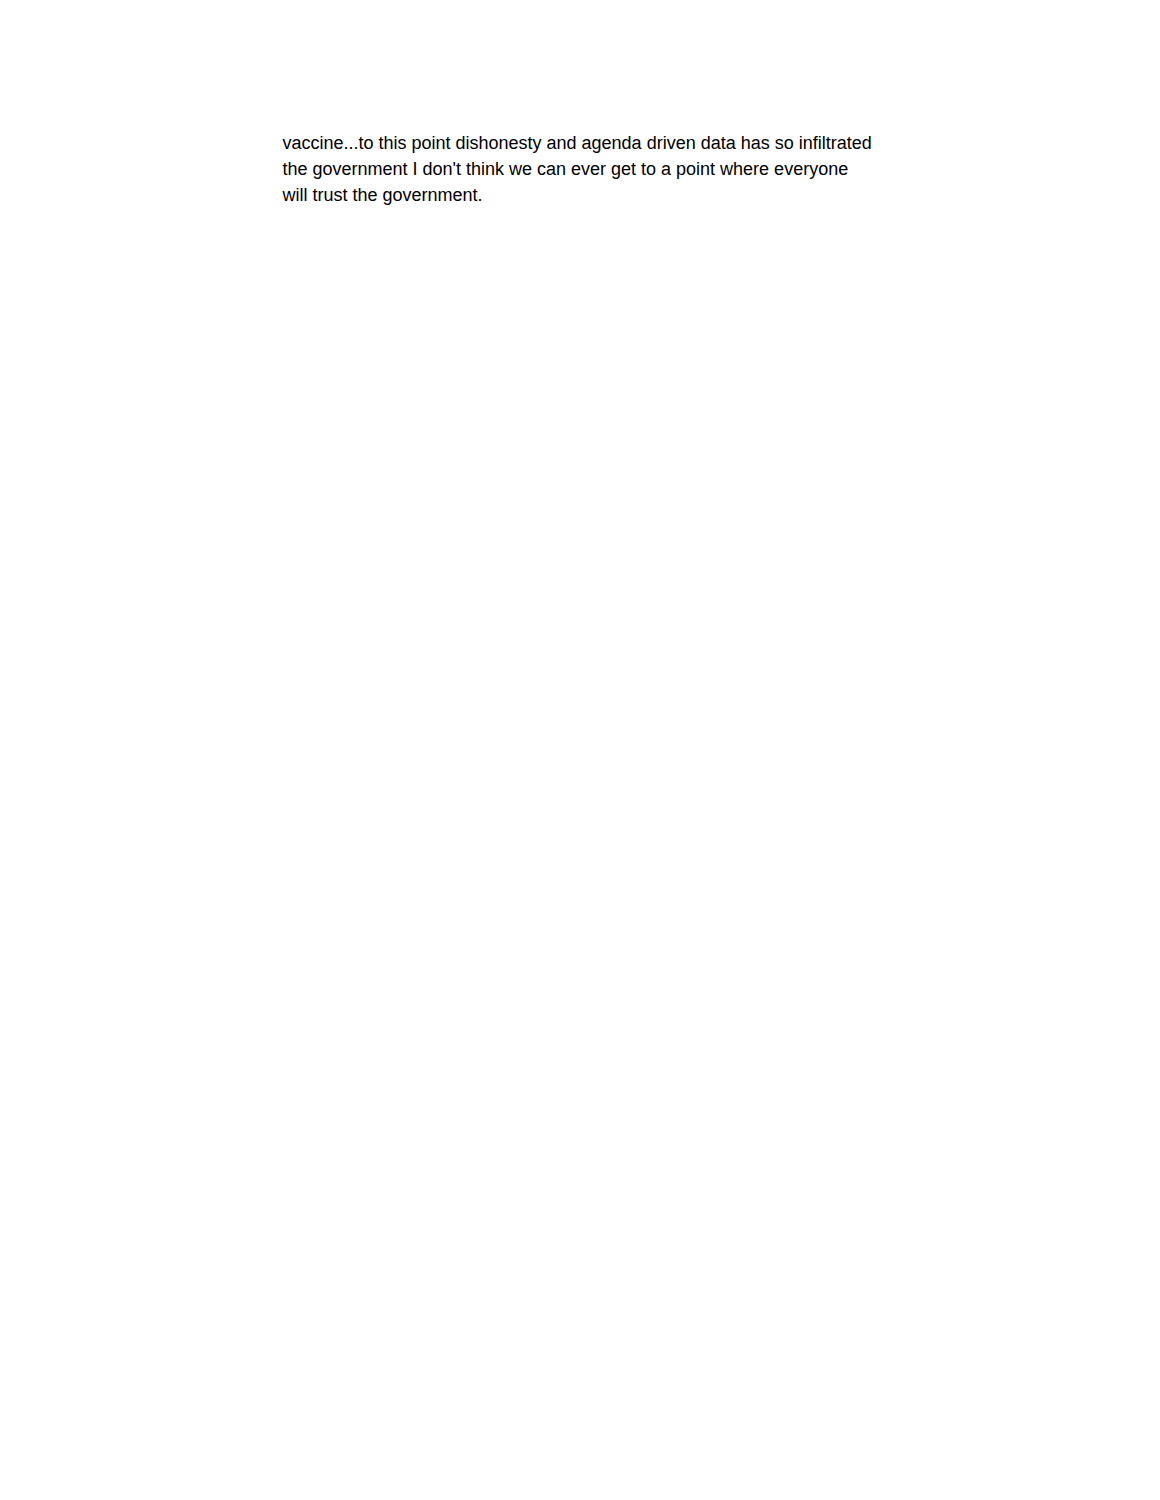vaccine...to this point dishonesty and agenda driven data has so infiltrated the government I don't think we can ever get to a point where everyone will trust the government.